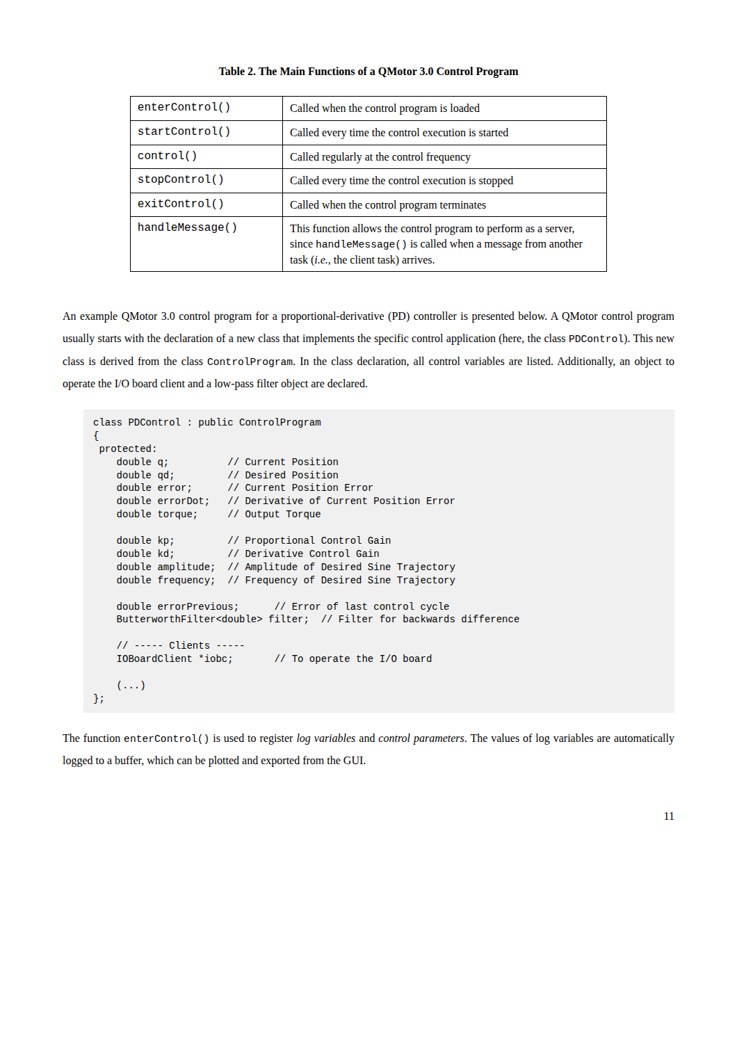Table 2. The Main Functions of a QMotor 3.0 Control Program
| enterControl() | Called when the control program is loaded |
| startControl() | Called every time the control execution is started |
| control() | Called regularly at the control frequency |
| stopControl() | Called every time the control execution is stopped |
| exitControl() | Called when the control program terminates |
| handleMessage() | This function allows the control program to perform as a server, since handleMessage() is called when a message from another task ( i.e. , the client task) arrives. |
An example QMotor 3.0 control program for a proportional-derivative (PD) controller is presented below. A QMotor control program usually starts with the declaration of a new class that implements the specific control application (here, the class PDControl). This new class is derived from the class ControlProgram. In the class declaration, all control variables are listed. Additionally, an object to operate the I/O board client and a low-pass filter object are declared.
class PDControl : public ControlProgram
{
 protected:
    double q;          // Current Position
    double qd;         // Desired Position
    double error;      // Current Position Error
    double errorDot;   // Derivative of Current Position Error
    double torque;     // Output Torque

    double kp;         // Proportional Control Gain
    double kd;         // Derivative Control Gain
    double amplitude;  // Amplitude of Desired Sine Trajectory
    double frequency;  // Frequency of Desired Sine Trajectory

    double errorPrevious;      // Error of last control cycle
    ButterworthFilter<double> filter;  // Filter for backwards difference

    // ----- Clients -----
    IOBoardClient *iobc;       // To operate the I/O board

    (...)
};
The function enterControl() is used to register log variables and control parameters. The values of log variables are automatically logged to a buffer, which can be plotted and exported from the GUI.
11